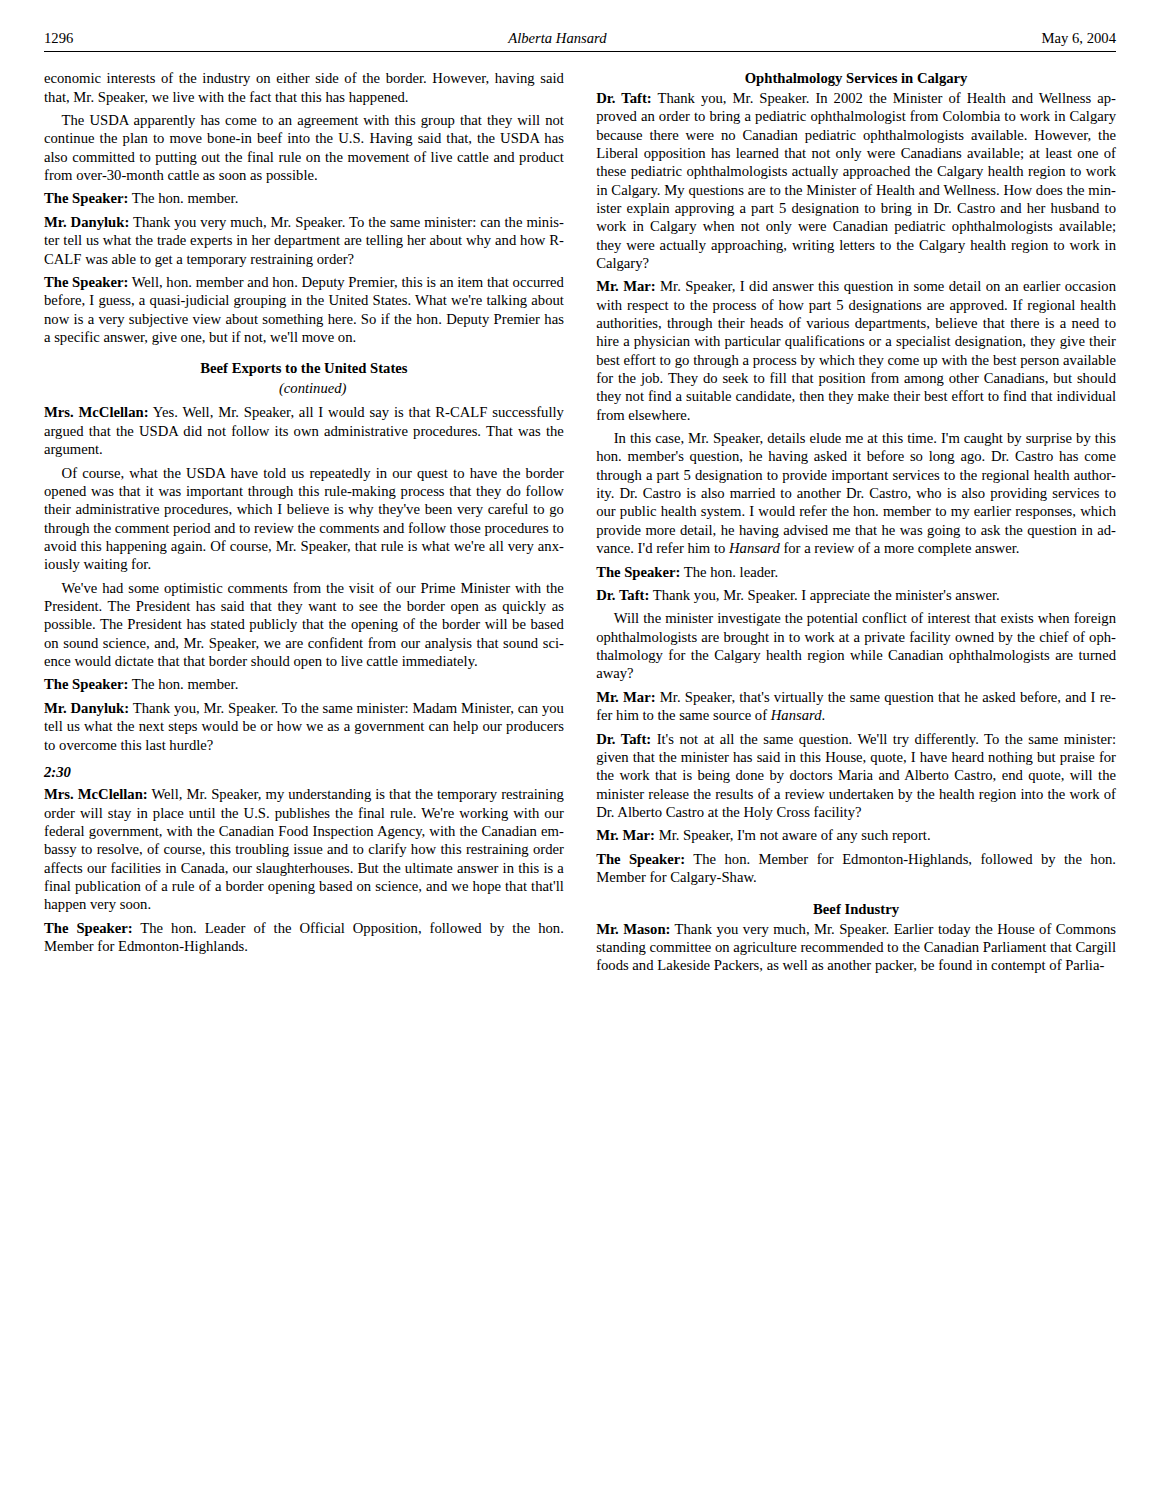1296 Alberta Hansard May 6, 2004
economic interests of the industry on either side of the border. However, having said that, Mr. Speaker, we live with the fact that this has happened.
The USDA apparently has come to an agreement with this group that they will not continue the plan to move bone-in beef into the U.S. Having said that, the USDA has also committed to putting out the final rule on the movement of live cattle and product from over-30-month cattle as soon as possible.
The Speaker: The hon. member.
Mr. Danyluk: Thank you very much, Mr. Speaker. To the same minister: can the minister tell us what the trade experts in her department are telling her about why and how R-CALF was able to get a temporary restraining order?
The Speaker: Well, hon. member and hon. Deputy Premier, this is an item that occurred before, I guess, a quasi-judicial grouping in the United States. What we're talking about now is a very subjective view about something here. So if the hon. Deputy Premier has a specific answer, give one, but if not, we'll move on.
Beef Exports to the United States
(continued)
Mrs. McClellan: Yes. Well, Mr. Speaker, all I would say is that R-CALF successfully argued that the USDA did not follow its own administrative procedures. That was the argument.
Of course, what the USDA have told us repeatedly in our quest to have the border opened was that it was important through this rule-making process that they do follow their administrative procedures, which I believe is why they've been very careful to go through the comment period and to review the comments and follow those procedures to avoid this happening again. Of course, Mr. Speaker, that rule is what we're all very anxiously waiting for.
We've had some optimistic comments from the visit of our Prime Minister with the President. The President has said that they want to see the border open as quickly as possible. The President has stated publicly that the opening of the border will be based on sound science, and, Mr. Speaker, we are confident from our analysis that sound science would dictate that that border should open to live cattle immediately.
The Speaker: The hon. member.
Mr. Danyluk: Thank you, Mr. Speaker. To the same minister: Madam Minister, can you tell us what the next steps would be or how we as a government can help our producers to overcome this last hurdle?
2:30
Mrs. McClellan: Well, Mr. Speaker, my understanding is that the temporary restraining order will stay in place until the U.S. publishes the final rule. We're working with our federal government, with the Canadian Food Inspection Agency, with the Canadian embassy to resolve, of course, this troubling issue and to clarify how this restraining order affects our facilities in Canada, our slaughterhouses. But the ultimate answer in this is a final publication of a rule of a border opening based on science, and we hope that that'll happen very soon.
The Speaker: The hon. Leader of the Official Opposition, followed by the hon. Member for Edmonton-Highlands.
Ophthalmology Services in Calgary
Dr. Taft: Thank you, Mr. Speaker. In 2002 the Minister of Health and Wellness approved an order to bring a pediatric ophthalmologist from Colombia to work in Calgary because there were no Canadian pediatric ophthalmologists available. However, the Liberal opposition has learned that not only were Canadians available; at least one of these pediatric ophthalmologists actually approached the Calgary health region to work in Calgary. My questions are to the Minister of Health and Wellness. How does the minister explain approving a part 5 designation to bring in Dr. Castro and her husband to work in Calgary when not only were Canadian pediatric ophthalmologists available; they were actually approaching, writing letters to the Calgary health region to work in Calgary?
Mr. Mar: Mr. Speaker, I did answer this question in some detail on an earlier occasion with respect to the process of how part 5 designations are approved. If regional health authorities, through their heads of various departments, believe that there is a need to hire a physician with particular qualifications or a specialist designation, they give their best effort to go through a process by which they come up with the best person available for the job. They do seek to fill that position from among other Canadians, but should they not find a suitable candidate, then they make their best effort to find that individual from elsewhere.
In this case, Mr. Speaker, details elude me at this time. I'm caught by surprise by this hon. member's question, he having asked it before so long ago. Dr. Castro has come through a part 5 designation to provide important services to the regional health authority. Dr. Castro is also married to another Dr. Castro, who is also providing services to our public health system. I would refer the hon. member to my earlier responses, which provide more detail, he having advised me that he was going to ask the question in advance. I'd refer him to Hansard for a review of a more complete answer.
The Speaker: The hon. leader.
Dr. Taft: Thank you, Mr. Speaker. I appreciate the minister's answer.
Will the minister investigate the potential conflict of interest that exists when foreign ophthalmologists are brought in to work at a private facility owned by the chief of ophthalmology for the Calgary health region while Canadian ophthalmologists are turned away?
Mr. Mar: Mr. Speaker, that's virtually the same question that he asked before, and I refer him to the same source of Hansard.
Dr. Taft: It's not at all the same question. We'll try differently. To the same minister: given that the minister has said in this House, quote, I have heard nothing but praise for the work that is being done by doctors Maria and Alberto Castro, end quote, will the minister release the results of a review undertaken by the health region into the work of Dr. Alberto Castro at the Holy Cross facility?
Mr. Mar: Mr. Speaker, I'm not aware of any such report.
The Speaker: The hon. Member for Edmonton-Highlands, followed by the hon. Member for Calgary-Shaw.
Beef Industry
Mr. Mason: Thank you very much, Mr. Speaker. Earlier today the House of Commons standing committee on agriculture recommended to the Canadian Parliament that Cargill foods and Lakeside Packers, as well as another packer, be found in contempt of Parlia-